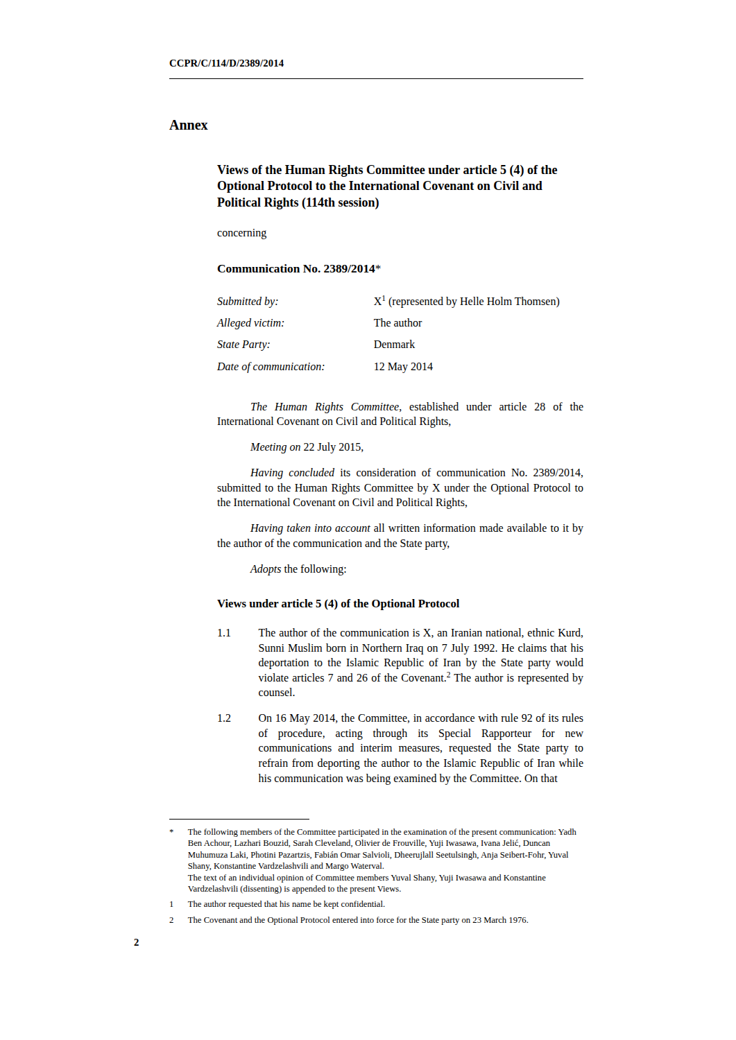CCPR/C/114/D/2389/2014
Annex
Views of the Human Rights Committee under article 5 (4) of the Optional Protocol to the International Covenant on Civil and Political Rights (114th session)
concerning
Communication No. 2389/2014*
| Submitted by: | X 1 (represented by Helle Holm Thomsen) |
| Alleged victim: | The author |
| State Party: | Denmark |
| Date of communication: | 12 May 2014 |
The Human Rights Committee, established under article 28 of the International Covenant on Civil and Political Rights,
Meeting on 22 July 2015,
Having concluded its consideration of communication No. 2389/2014, submitted to the Human Rights Committee by X under the Optional Protocol to the International Covenant on Civil and Political Rights,
Having taken into account all written information made available to it by the author of the communication and the State party,
Adopts the following:
Views under article 5 (4) of the Optional Protocol
1.1
The author of the communication is X, an Iranian national, ethnic Kurd, Sunni Muslim born in Northern Iraq on 7 July 1992. He claims that his deportation to the Islamic Republic of Iran by the State party would violate articles 7 and 26 of the Covenant.2 The author is represented by counsel.
1.2
On 16 May 2014, the Committee, in accordance with rule 92 of its rules of procedure, acting through its Special Rapporteur for new communications and interim measures, requested the State party to refrain from deporting the author to the Islamic Republic of Iran while his communication was being examined by the Committee. On that
*
The following members of the Committee participated in the examination of the present communication: Yadh Ben Achour, Lazhari Bouzid, Sarah Cleveland, Olivier de Frouville, Yuji Iwasawa, Ivana Jelić, Duncan Muhumuza Laki, Photini Pazartzis, Fabián Omar Salvioli, Dheerujlall Seetulsingh, Anja Seibert-Fohr, Yuval Shany, Konstantine Vardzelashvili and Margo Waterval.
The text of an individual opinion of Committee members Yuval Shany, Yuji Iwasawa and Konstantine Vardzelashvili (dissenting) is appended to the present Views.
1
The author requested that his name be kept confidential.
2
The Covenant and the Optional Protocol entered into force for the State party on 23 March 1976.
2